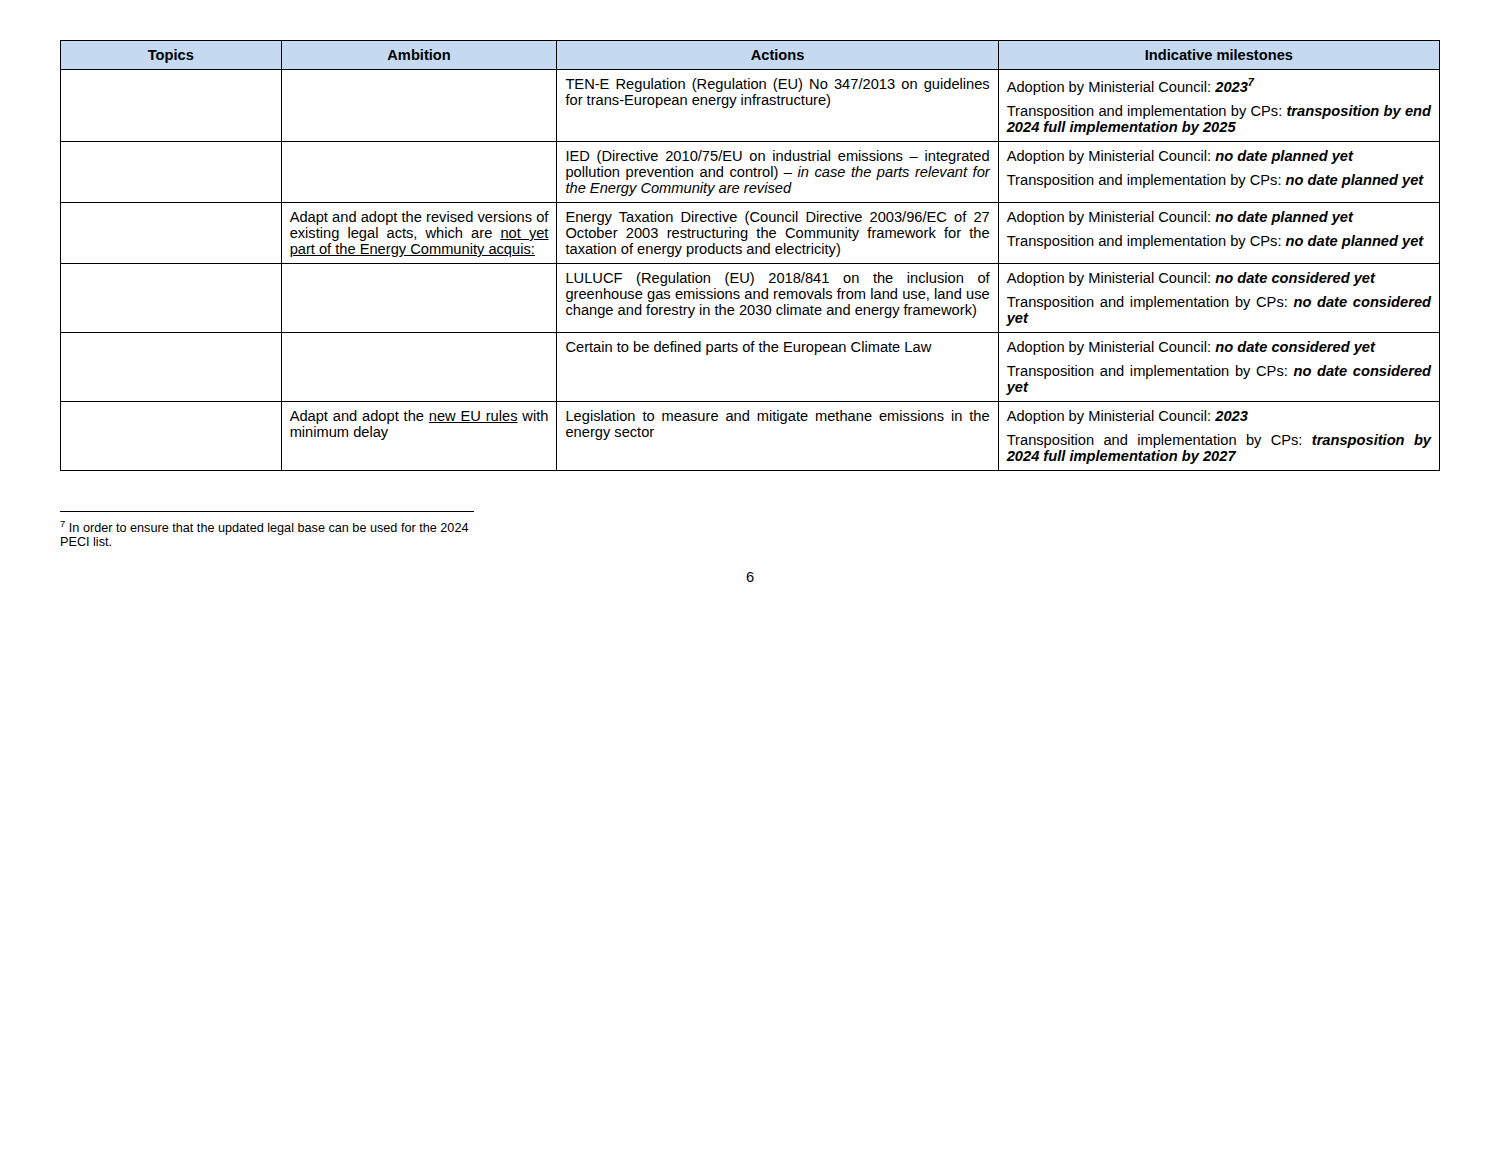| Topics | Ambition | Actions | Indicative milestones |
| --- | --- | --- | --- |
| | | TEN-E Regulation (Regulation (EU) No 347/2013 on guidelines for trans-European energy infrastructure) | Adoption by Ministerial Council: 2023 7 Transposition and implementation by CPs: transposition by end 2024 full implementation by 2025 |
| | | IED (Directive 2010/75/EU on industrial emissions – integrated pollution prevention and control) – in case the parts relevant for the Energy Community are revised | Adoption by Ministerial Council: no date planned yet Transposition and implementation by CPs: no date planned yet |
| | Adapt and adopt the revised versions of existing legal acts, which are not yet part of the Energy Community acquis: | Energy Taxation Directive (Council Directive 2003/96/EC of 27 October 2003 restructuring the Community framework for the taxation of energy products and electricity) | Adoption by Ministerial Council: no date planned yet Transposition and implementation by CPs: no date planned yet |
| | | LULUCF (Regulation (EU) 2018/841 on the inclusion of greenhouse gas emissions and removals from land use, land use change and forestry in the 2030 climate and energy framework) | Adoption by Ministerial Council: no date considered yet Transposition and implementation by CPs: no date considered yet |
| | | Certain to be defined parts of the European Climate Law | Adoption by Ministerial Council: no date considered yet Transposition and implementation by CPs: no date considered yet |
| | Adapt and adopt the new EU rules with minimum delay | Legislation to measure and mitigate methane emissions in the energy sector | Adoption by Ministerial Council: 2023 Transposition and implementation by CPs: transposition by 2024 full implementation by 2027 |
7 In order to ensure that the updated legal base can be used for the 2024 PECI list.
6